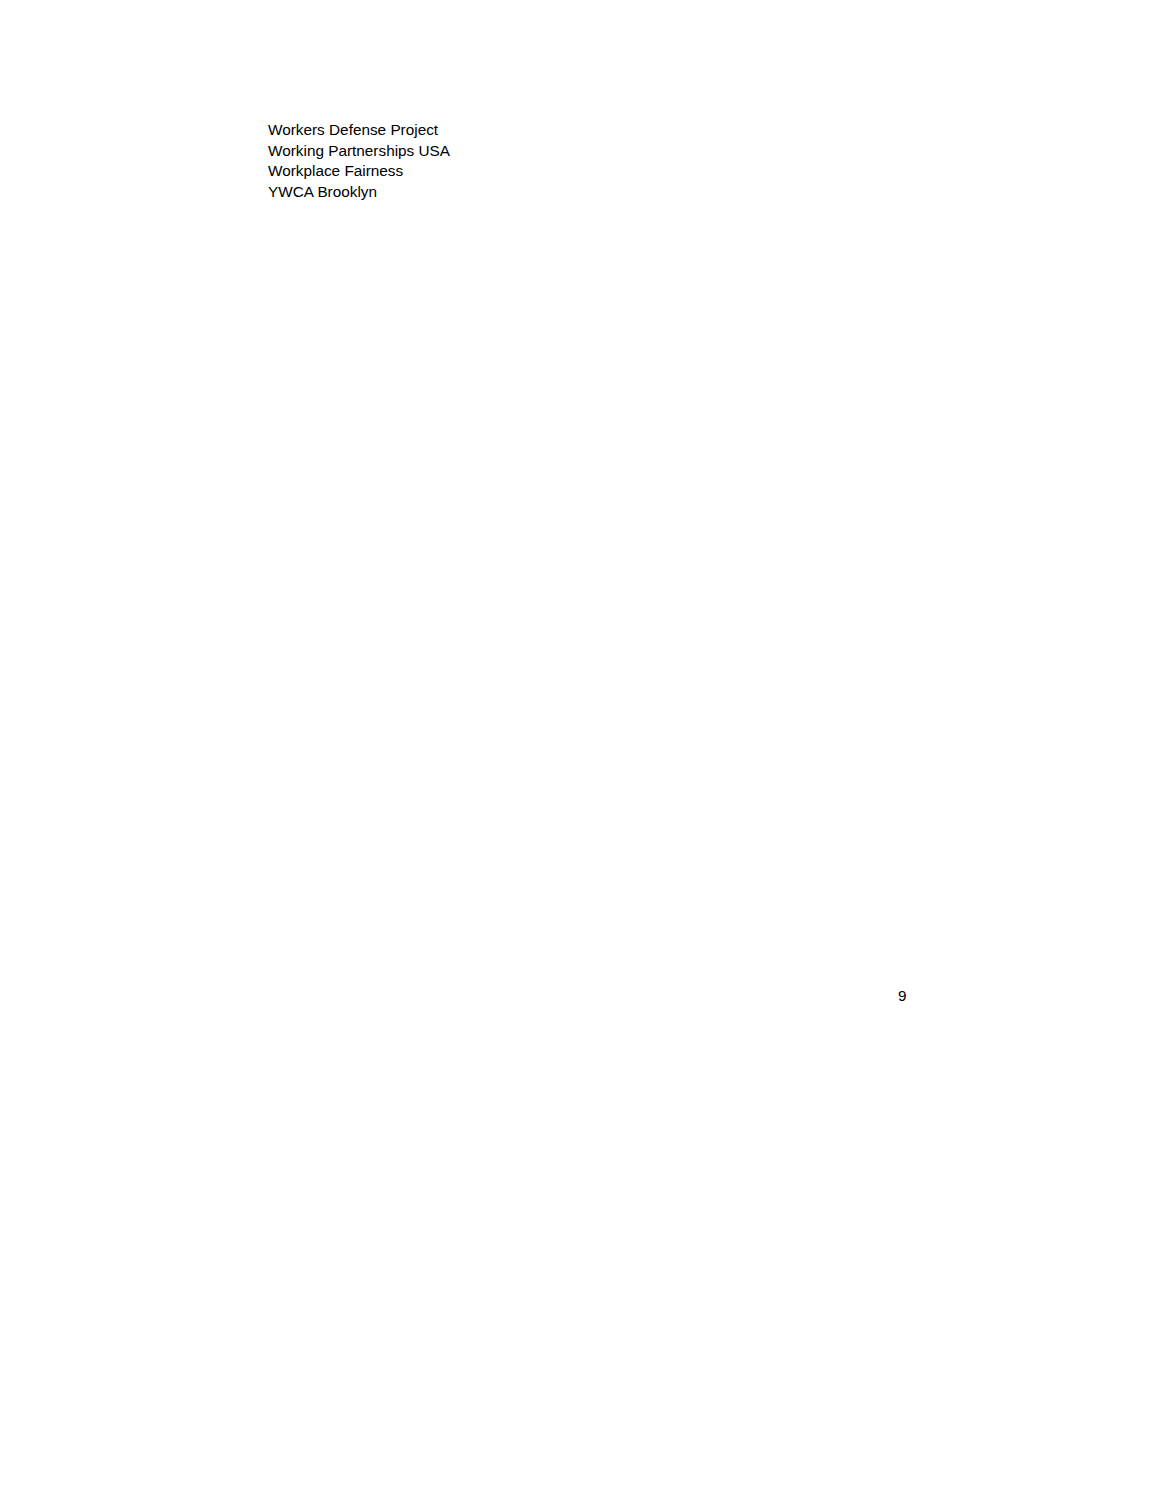Workers Defense Project
Working Partnerships USA
Workplace Fairness
YWCA Brooklyn
9